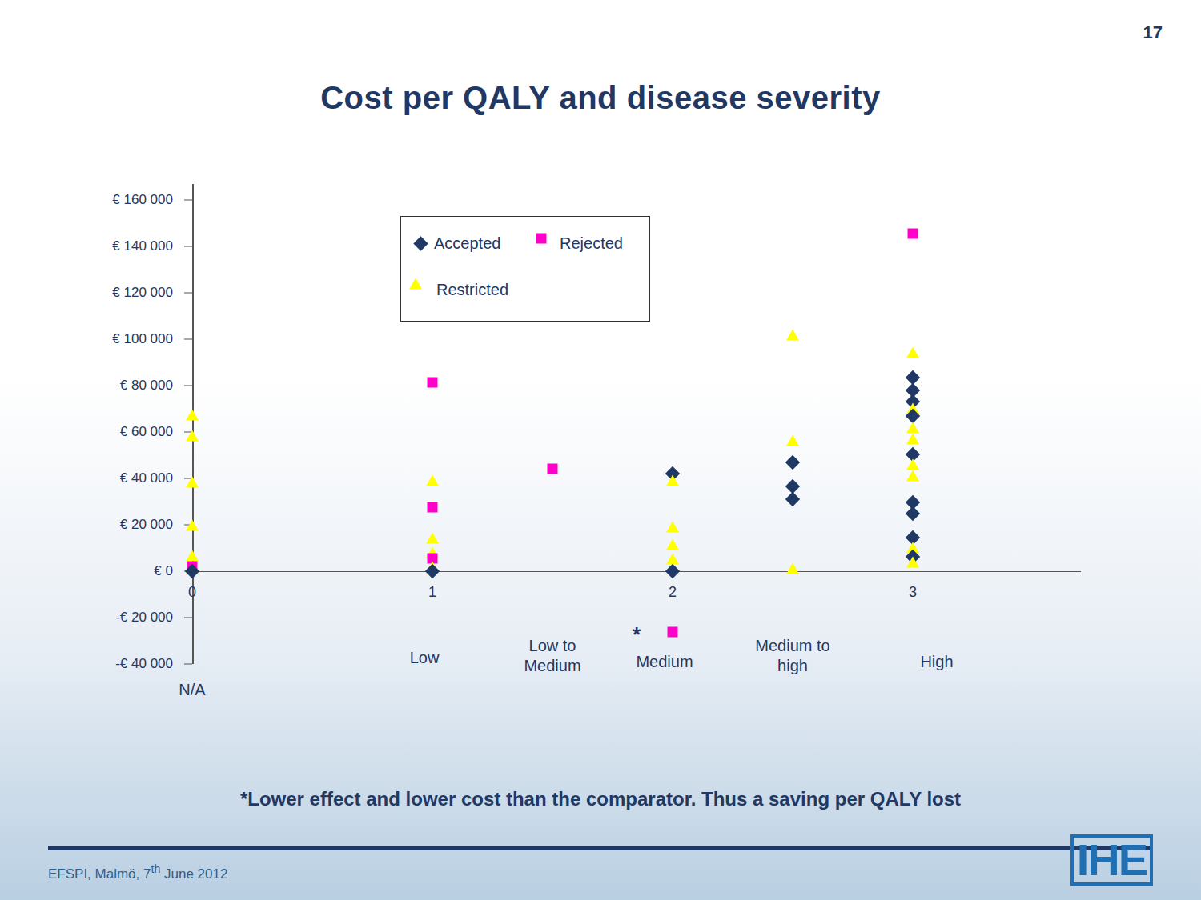17
Cost per QALY and disease severity
€ 160 000 € 140 000 € 120 000 € 100 000 € 80 000 € 60 000 € 40 000 € 20 000 € 0 -€ 20 000 -€ 40 000
Accepted
Rejected
Restricted
0
1
2
3
N/A
Low
Low to
Medium
Medium
Medium to
high
High
*
*Lower effect and lower cost than the comparator. Thus a saving per QALY lost
EFSPI, Malmö, 7th June 2012
IHE